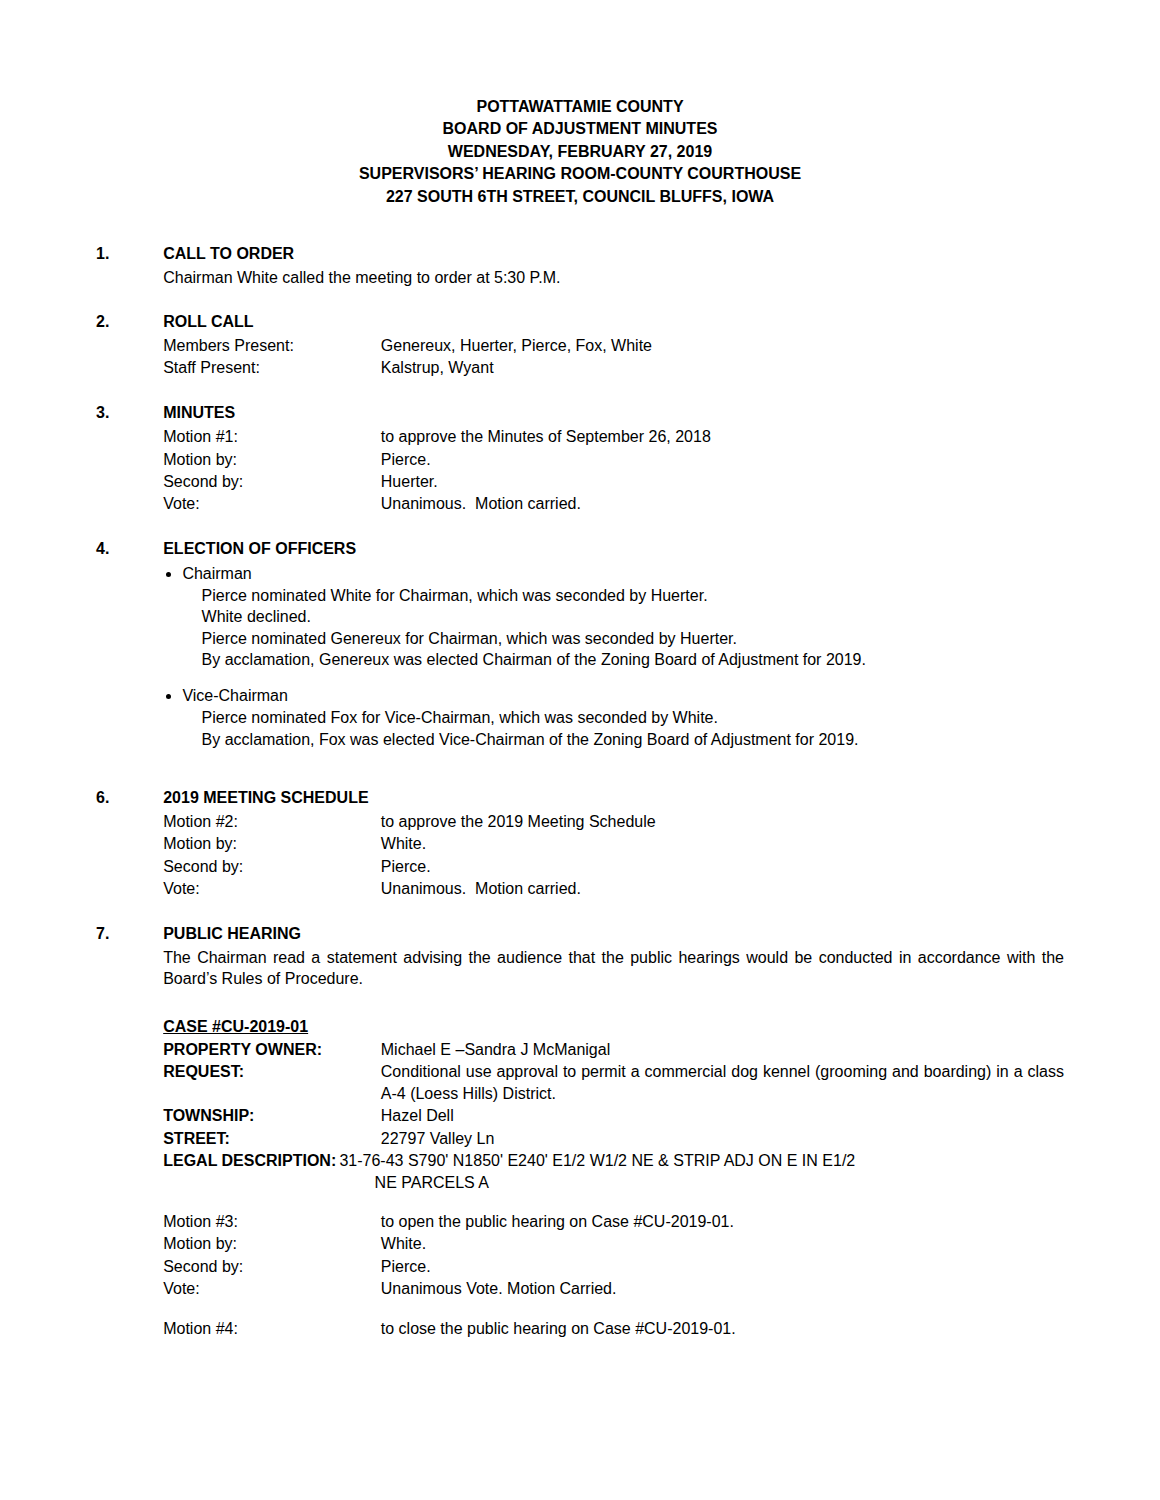POTTAWATTAMIE COUNTY
BOARD OF ADJUSTMENT MINUTES
WEDNESDAY, FEBRUARY 27, 2019
SUPERVISORS’ HEARING ROOM-COUNTY COURTHOUSE
227 SOUTH 6TH STREET, COUNCIL BLUFFS, IOWA
1.
CALL TO ORDER
Chairman White called the meeting to order at 5:30 P.M.
2.
ROLL CALL
| Members Present: | Genereux, Huerter, Pierce, Fox, White |
| Staff Present: | Kalstrup, Wyant |
3.
MINUTES
| Motion #1: | to approve the Minutes of September 26, 2018 |
| Motion by: | Pierce. |
| Second by: | Huerter. |
| Vote: | Unanimous. Motion carried. |
4.
ELECTION OF OFFICERS
Chairman Pierce nominated White for Chairman, which was seconded by Huerter. White declined. Pierce nominated Genereux for Chairman, which was seconded by Huerter. By acclamation, Genereux was elected Chairman of the Zoning Board of Adjustment for 2019.
Vice-Chairman Pierce nominated Fox for Vice-Chairman, which was seconded by White. By acclamation, Fox was elected Vice-Chairman of the Zoning Board of Adjustment for 2019.
6.
2019 MEETING SCHEDULE
| Motion #2: | to approve the 2019 Meeting Schedule |
| Motion by: | White. |
| Second by: | Pierce. |
| Vote: | Unanimous. Motion carried. |
7.
PUBLIC HEARING
The Chairman read a statement advising the audience that the public hearings would be conducted in accordance with the Board’s Rules of Procedure.
CASE #CU-2019-01
| PROPERTY OWNER: | Michael E –Sandra J McManigal |
| REQUEST: | Conditional use approval to permit a commercial dog kennel (grooming and boarding) in a class A-4 (Loess Hills) District. |
| TOWNSHIP: | Hazel Dell |
| STREET: | 22797 Valley Ln |
LEGAL DESCRIPTION: 31-76-43 S790' N1850' E240' E1/2 W1/2 NE & STRIP ADJ ON E IN E1/2 NE PARCELS A
| Motion #3: | to open the public hearing on Case #CU-2019-01. |
| Motion by: | White. |
| Second by: | Pierce. |
| Vote: | Unanimous Vote. Motion Carried. |
| Motion #4: | to close the public hearing on Case #CU-2019-01. |